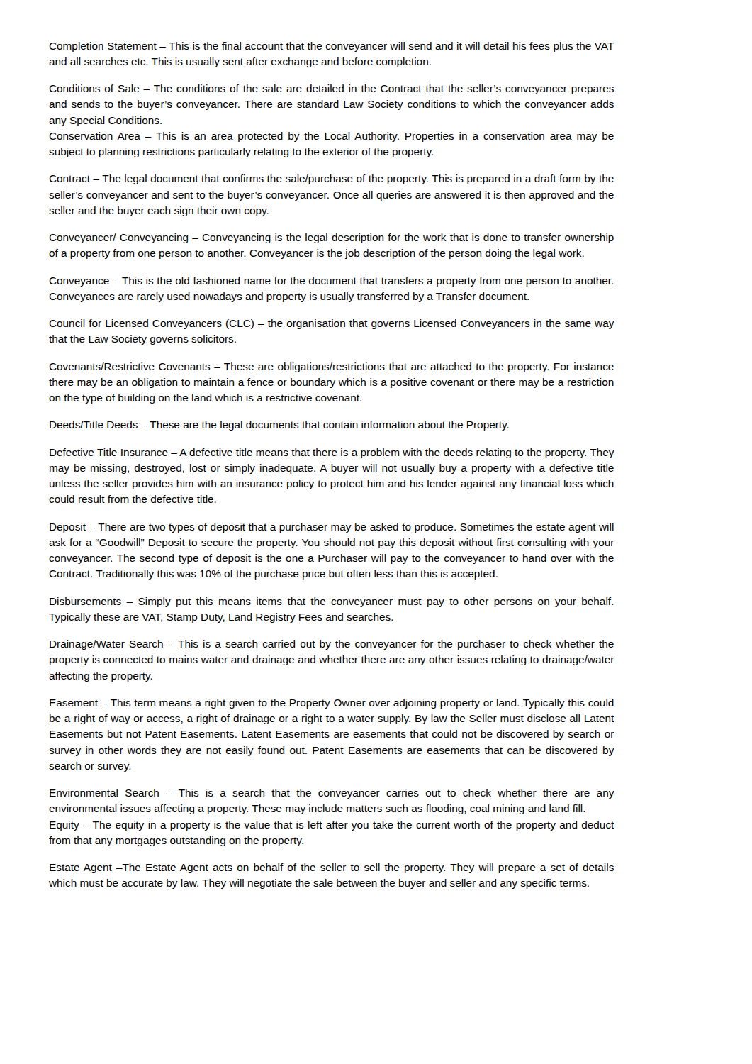Completion Statement – This is the final account that the conveyancer will send and it will detail his fees plus the VAT and all searches etc. This is usually sent after exchange and before completion.
Conditions of Sale – The conditions of the sale are detailed in the Contract that the seller’s conveyancer prepares and sends to the buyer’s conveyancer. There are standard Law Society conditions to which the conveyancer adds any Special Conditions.
Conservation Area – This is an area protected by the Local Authority. Properties in a conservation area may be subject to planning restrictions particularly relating to the exterior of the property.
Contract – The legal document that confirms the sale/purchase of the property. This is prepared in a draft form by the seller’s conveyancer and sent to the buyer’s conveyancer. Once all queries are answered it is then approved and the seller and the buyer each sign their own copy.
Conveyancer/ Conveyancing – Conveyancing is the legal description for the work that is done to transfer ownership of a property from one person to another. Conveyancer is the job description of the person doing the legal work.
Conveyance – This is the old fashioned name for the document that transfers a property from one person to another. Conveyances are rarely used nowadays and property is usually transferred by a Transfer document.
Council for Licensed Conveyancers (CLC) – the organisation that governs Licensed Conveyancers in the same way that the Law Society governs solicitors.
Covenants/Restrictive Covenants – These are obligations/restrictions that are attached to the property. For instance there may be an obligation to maintain a fence or boundary which is a positive covenant or there may be a restriction on the type of building on the land which is a restrictive covenant.
Deeds/Title Deeds – These are the legal documents that contain information about the Property.
Defective Title Insurance – A defective title means that there is a problem with the deeds relating to the property. They may be missing, destroyed, lost or simply inadequate. A buyer will not usually buy a property with a defective title unless the seller provides him with an insurance policy to protect him and his lender against any financial loss which could result from the defective title.
Deposit – There are two types of deposit that a purchaser may be asked to produce. Sometimes the estate agent will ask for a “Goodwill” Deposit to secure the property. You should not pay this deposit without first consulting with your conveyancer. The second type of deposit is the one a Purchaser will pay to the conveyancer to hand over with the Contract. Traditionally this was 10% of the purchase price but often less than this is accepted.
Disbursements – Simply put this means items that the conveyancer must pay to other persons on your behalf. Typically these are VAT, Stamp Duty, Land Registry Fees and searches.
Drainage/Water Search – This is a search carried out by the conveyancer for the purchaser to check whether the property is connected to mains water and drainage and whether there are any other issues relating to drainage/water affecting the property.
Easement – This term means a right given to the Property Owner over adjoining property or land. Typically this could be a right of way or access, a right of drainage or a right to a water supply. By law the Seller must disclose all Latent Easements but not Patent Easements. Latent Easements are easements that could not be discovered by search or survey in other words they are not easily found out. Patent Easements are easements that can be discovered by search or survey.
Environmental Search – This is a search that the conveyancer carries out to check whether there are any environmental issues affecting a property. These may include matters such as flooding, coal mining and land fill.
Equity – The equity in a property is the value that is left after you take the current worth of the property and deduct from that any mortgages outstanding on the property.
Estate Agent –The Estate Agent acts on behalf of the seller to sell the property. They will prepare a set of details which must be accurate by law. They will negotiate the sale between the buyer and seller and any specific terms.